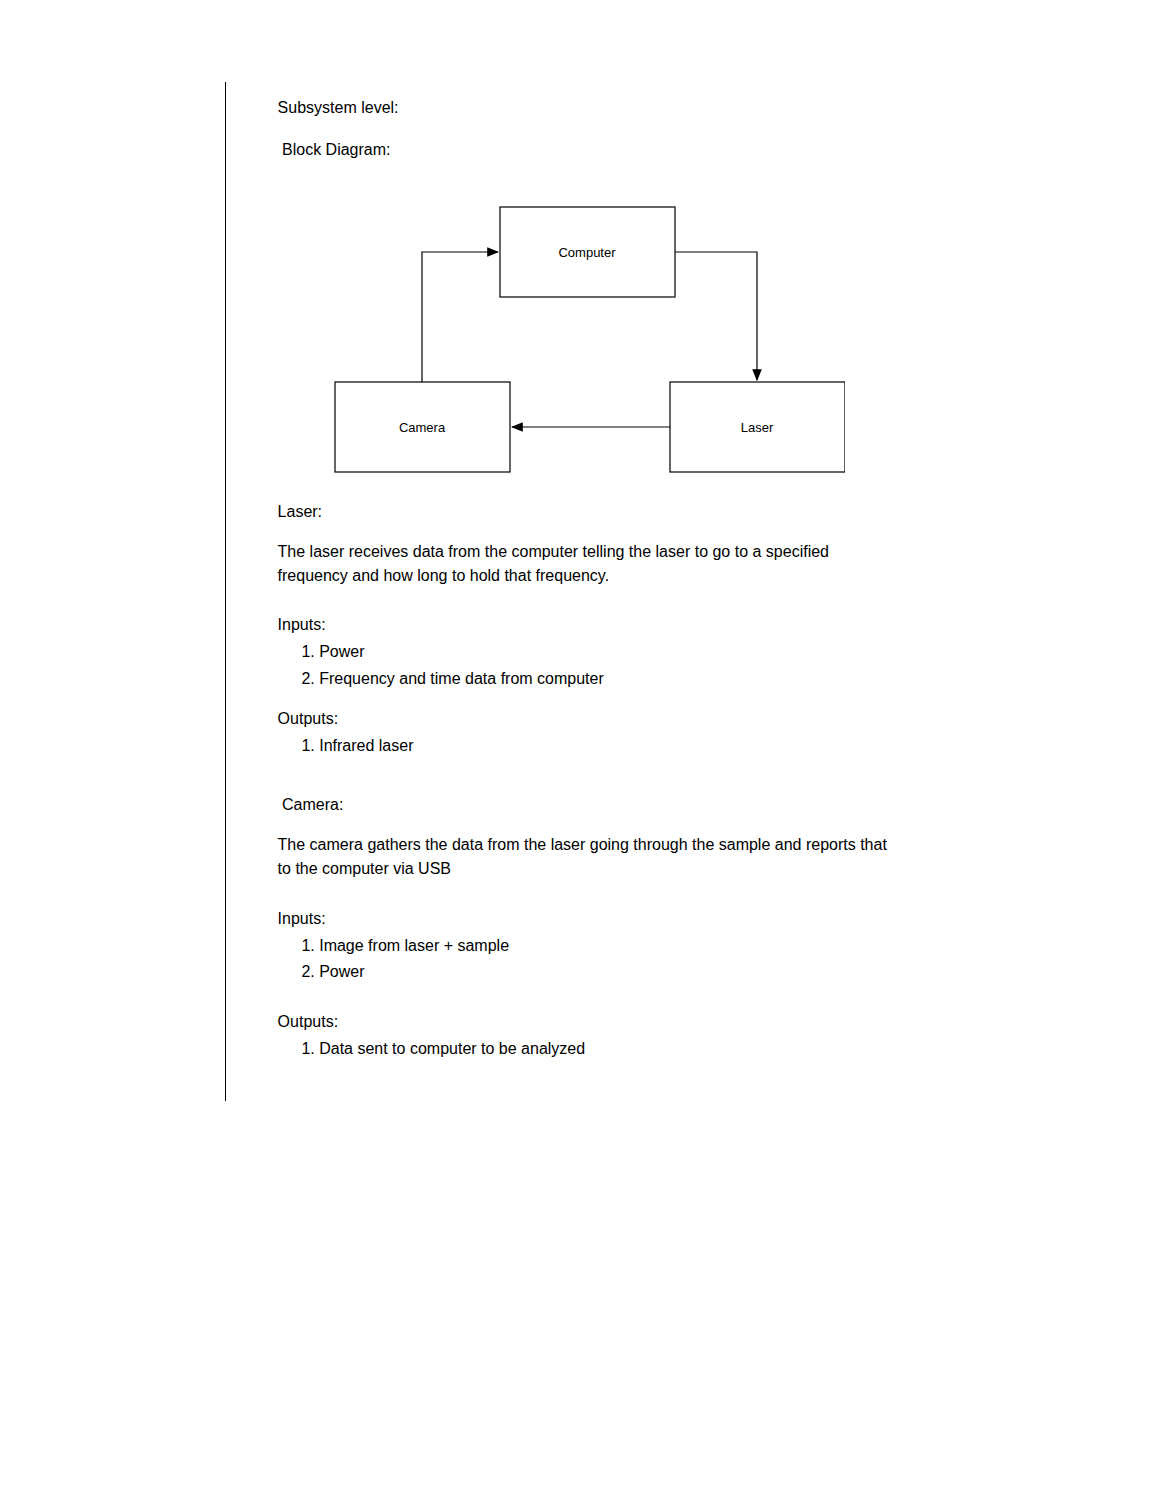Subsystem level:
Block Diagram:
Computer Camera Laser
Laser:
The laser receives data from the computer telling the laser to go to a specified frequency and how long to hold that frequency.
Inputs:
Power
Frequency and time data from computer
Outputs:
Infrared laser
Camera:
The camera gathers the data from the laser going through the sample and reports that to the computer via USB
Inputs:
Image from laser + sample
Power
Outputs:
Data sent to computer to be analyzed